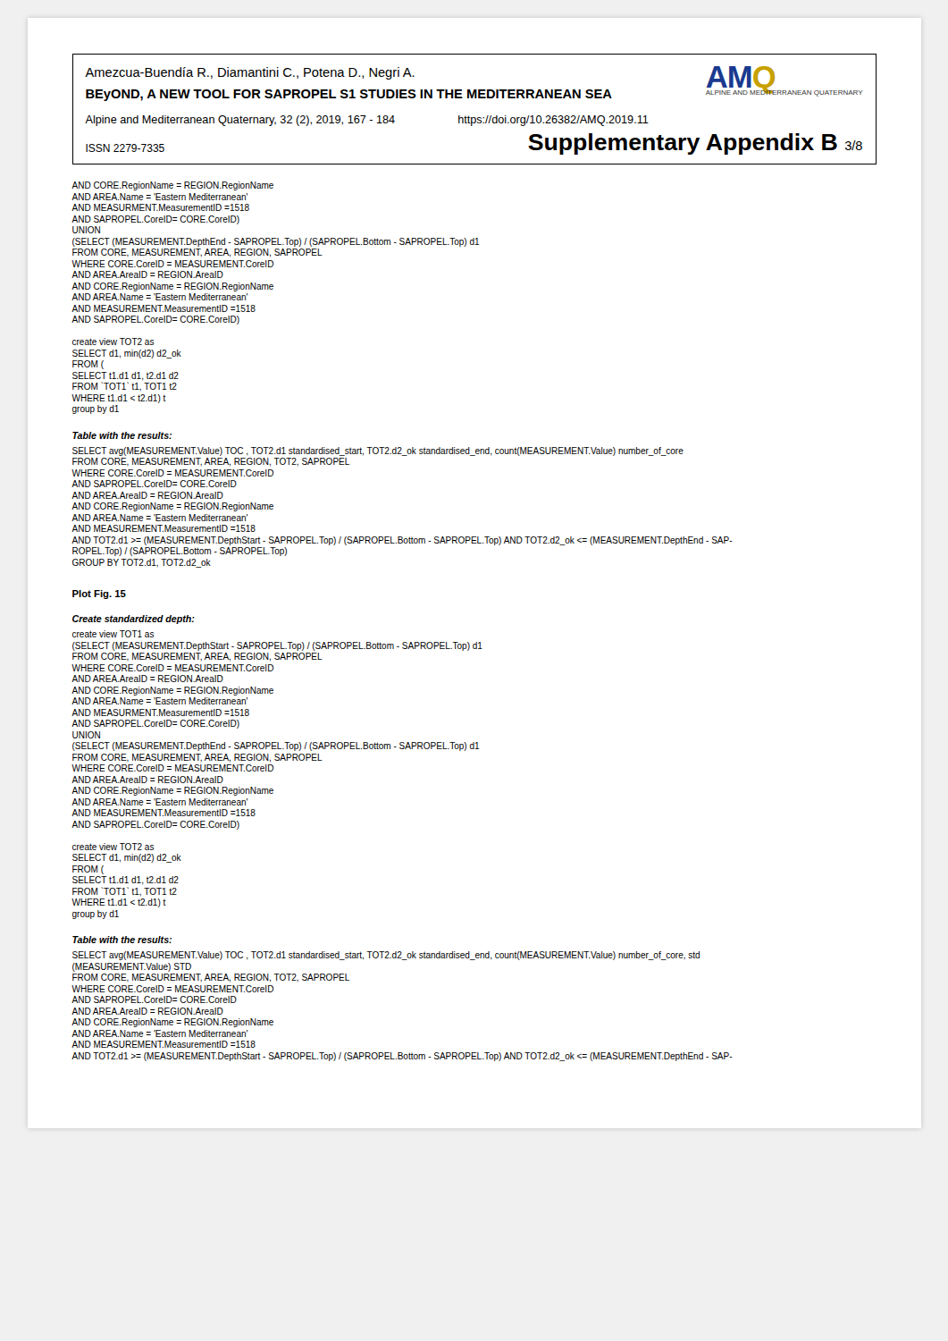AMQ ALPINE AND MEDITERRANEAN QUATERNARY
Amezcua-Buendía R., Diamantini C., Potena D., Negri A.
BEyOND, A NEW TOOL FOR SAPROPEL S1 STUDIES IN THE MEDITERRANEAN SEA
Alpine and Mediterranean Quaternary, 32 (2), 2019, 167 - 184 https://doi.org/10.26382/AMQ.2019.11
ISSN 2279-7335
Supplementary Appendix B 3/8
AND CORE.RegionName = REGION.RegionName
AND AREA.Name = 'Eastern Mediterranean'
AND MEASURMENT.MeasurementID =1518
AND SAPROPEL.CoreID= CORE.CoreID)
UNION
(SELECT (MEASUREMENT.DepthEnd - SAPROPEL.Top) / (SAPROPEL.Bottom - SAPROPEL.Top) d1
FROM CORE, MEASUREMENT, AREA, REGION, SAPROPEL
WHERE CORE.CoreID = MEASUREMENT.CoreID
AND AREA.AreaID = REGION.AreaID
AND CORE.RegionName = REGION.RegionName
AND AREA.Name = 'Eastern Mediterranean'
AND MEASUREMENT.MeasurementID =1518
AND SAPROPEL.CoreID= CORE.CoreID)

create view TOT2 as
SELECT d1, min(d2) d2_ok
FROM (
SELECT t1.d1 d1, t2.d1 d2
FROM `TOT1` t1, TOT1 t2
WHERE t1.d1 < t2.d1) t
group by d1
Table with the results:
SELECT avg(MEASUREMENT.Value) TOC , TOT2.d1 standardised_start, TOT2.d2_ok standardised_end, count(MEASUREMENT.Value) number_of_core
FROM CORE, MEASUREMENT, AREA, REGION, TOT2, SAPROPEL
WHERE CORE.CoreID = MEASUREMENT.CoreID
AND SAPROPEL.CoreID= CORE.CoreID
AND AREA.AreaID = REGION.AreaID
AND CORE.RegionName = REGION.RegionName
AND AREA.Name = 'Eastern Mediterranean'
AND MEASUREMENT.MeasurementID =1518
AND TOT2.d1 >= (MEASUREMENT.DepthStart - SAPROPEL.Top) / (SAPROPEL.Bottom - SAPROPEL.Top) AND TOT2.d2_ok <= (MEASUREMENT.DepthEnd - SAP-
ROPEL.Top) / (SAPROPEL.Bottom - SAPROPEL.Top)
GROUP BY TOT2.d1, TOT2.d2_ok
Plot Fig. 15
Create standardized depth:
create view TOT1 as
(SELECT (MEASUREMENT.DepthStart - SAPROPEL.Top) / (SAPROPEL.Bottom - SAPROPEL.Top) d1
FROM CORE, MEASUREMENT, AREA, REGION, SAPROPEL
WHERE CORE.CoreID = MEASUREMENT.CoreID
AND AREA.AreaID = REGION.AreaID
AND CORE.RegionName = REGION.RegionName
AND AREA.Name = 'Eastern Mediterranean'
AND MEASURMENT.MeasurementID =1518
AND SAPROPEL.CoreID= CORE.CoreID)
UNION
(SELECT (MEASUREMENT.DepthEnd - SAPROPEL.Top) / (SAPROPEL.Bottom - SAPROPEL.Top) d1
FROM CORE, MEASUREMENT, AREA, REGION, SAPROPEL
WHERE CORE.CoreID = MEASUREMENT.CoreID
AND AREA.AreaID = REGION.AreaID
AND CORE.RegionName = REGION.RegionName
AND AREA.Name = 'Eastern Mediterranean'
AND MEASUREMENT.MeasurementID =1518
AND SAPROPEL.CoreID= CORE.CoreID)

create view TOT2 as
SELECT d1, min(d2) d2_ok
FROM (
SELECT t1.d1 d1, t2.d1 d2
FROM `TOT1` t1, TOT1 t2
WHERE t1.d1 < t2.d1) t
group by d1
Table with the results:
SELECT avg(MEASUREMENT.Value) TOC , TOT2.d1 standardised_start, TOT2.d2_ok standardised_end, count(MEASUREMENT.Value) number_of_core, std
(MEASUREMENT.Value) STD
FROM CORE, MEASUREMENT, AREA, REGION, TOT2, SAPROPEL
WHERE CORE.CoreID = MEASUREMENT.CoreID
AND SAPROPEL.CoreID= CORE.CoreID
AND AREA.AreaID = REGION.AreaID
AND CORE.RegionName = REGION.RegionName
AND AREA.Name = 'Eastern Mediterranean'
AND MEASUREMENT.MeasurementID =1518
AND TOT2.d1 >= (MEASUREMENT.DepthStart - SAPROPEL.Top) / (SAPROPEL.Bottom - SAPROPEL.Top) AND TOT2.d2_ok <= (MEASUREMENT.DepthEnd - SAP-